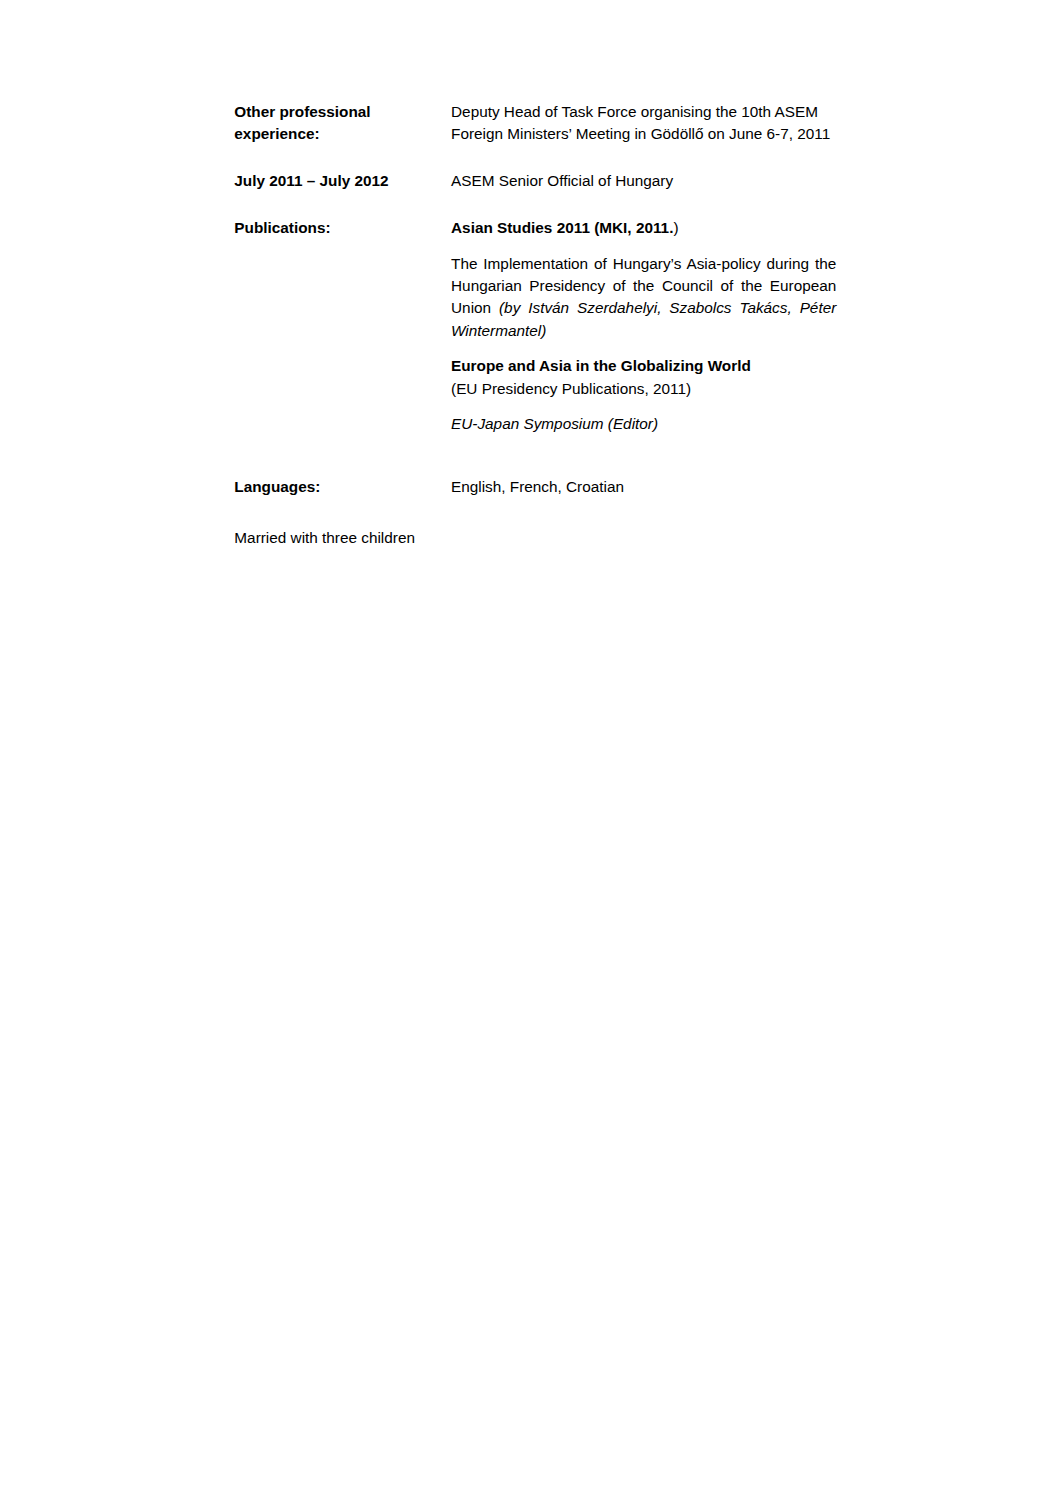| Other professional experience: | Deputy Head of Task Force organising the 10th ASEM Foreign Ministers’ Meeting in Gödöllő on June 6-7, 2011 |
| July 2011 – July 2012 | ASEM Senior Official of Hungary |
| Publications: | Asian Studies 2011 (MKI, 2011. ) The Implementation of Hungary’s Asia-policy during the Hungarian Presidency of the Council of the European Union (by István Szerdahelyi, Szabolcs Takács, Péter Wintermantel) Europe and Asia in the Globalizing World (EU Presidency Publications, 2011) EU-Japan Symposium (Editor) |
| Languages: | English, French, Croatian |
Married with three children